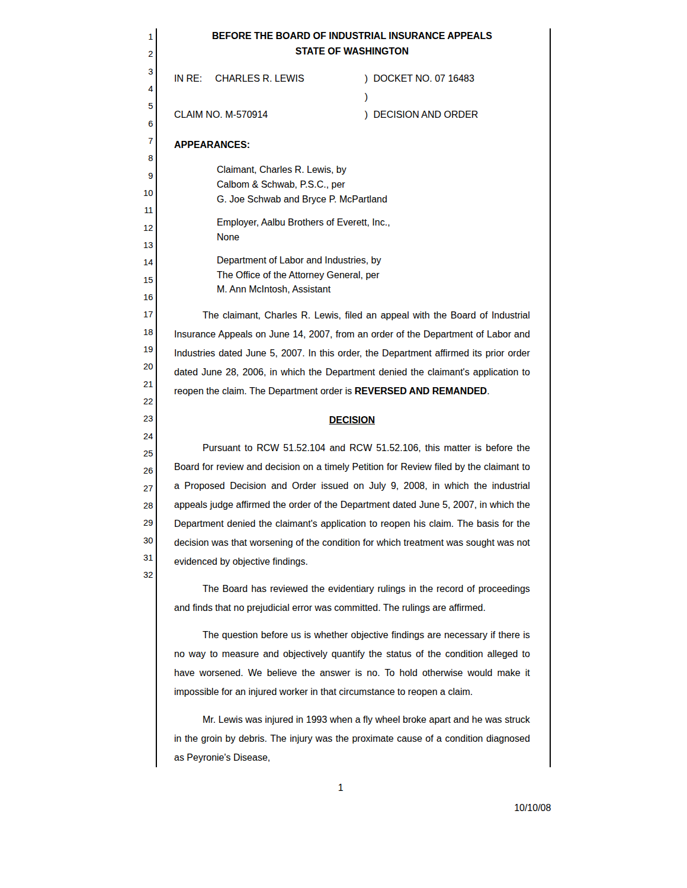1
2
3
4
5
6
7
8
9
10
11
12
13
14
15
16
17
18
19
20
21
22
23
24
25
26
27
28
29
30
31
32
BEFORE THE BOARD OF INDUSTRIAL INSURANCE APPEALS
STATE OF WASHINGTON
| IN RE: CHARLES R. LEWIS | ) | DOCKET NO. 07 16483 |
| | ) | |
| CLAIM NO. M-570914 | ) | DECISION AND ORDER |
APPEARANCES:
Claimant, Charles R. Lewis, by
Calbom & Schwab, P.S.C., per
G. Joe Schwab and Bryce P. McPartland
Employer, Aalbu Brothers of Everett, Inc.,
None
Department of Labor and Industries, by
The Office of the Attorney General, per
M. Ann McIntosh, Assistant
The claimant, Charles R. Lewis, filed an appeal with the Board of Industrial Insurance Appeals on June 14, 2007, from an order of the Department of Labor and Industries dated June 5, 2007. In this order, the Department affirmed its prior order dated June 28, 2006, in which the Department denied the claimant's application to reopen the claim. The Department order is REVERSED AND REMANDED.
DECISION
Pursuant to RCW 51.52.104 and RCW 51.52.106, this matter is before the Board for review and decision on a timely Petition for Review filed by the claimant to a Proposed Decision and Order issued on July 9, 2008, in which the industrial appeals judge affirmed the order of the Department dated June 5, 2007, in which the Department denied the claimant's application to reopen his claim. The basis for the decision was that worsening of the condition for which treatment was sought was not evidenced by objective findings.
The Board has reviewed the evidentiary rulings in the record of proceedings and finds that no prejudicial error was committed. The rulings are affirmed.
The question before us is whether objective findings are necessary if there is no way to measure and objectively quantify the status of the condition alleged to have worsened. We believe the answer is no. To hold otherwise would make it impossible for an injured worker in that circumstance to reopen a claim.
Mr. Lewis was injured in 1993 when a fly wheel broke apart and he was struck in the groin by debris. The injury was the proximate cause of a condition diagnosed as Peyronie's Disease,
1
10/10/08